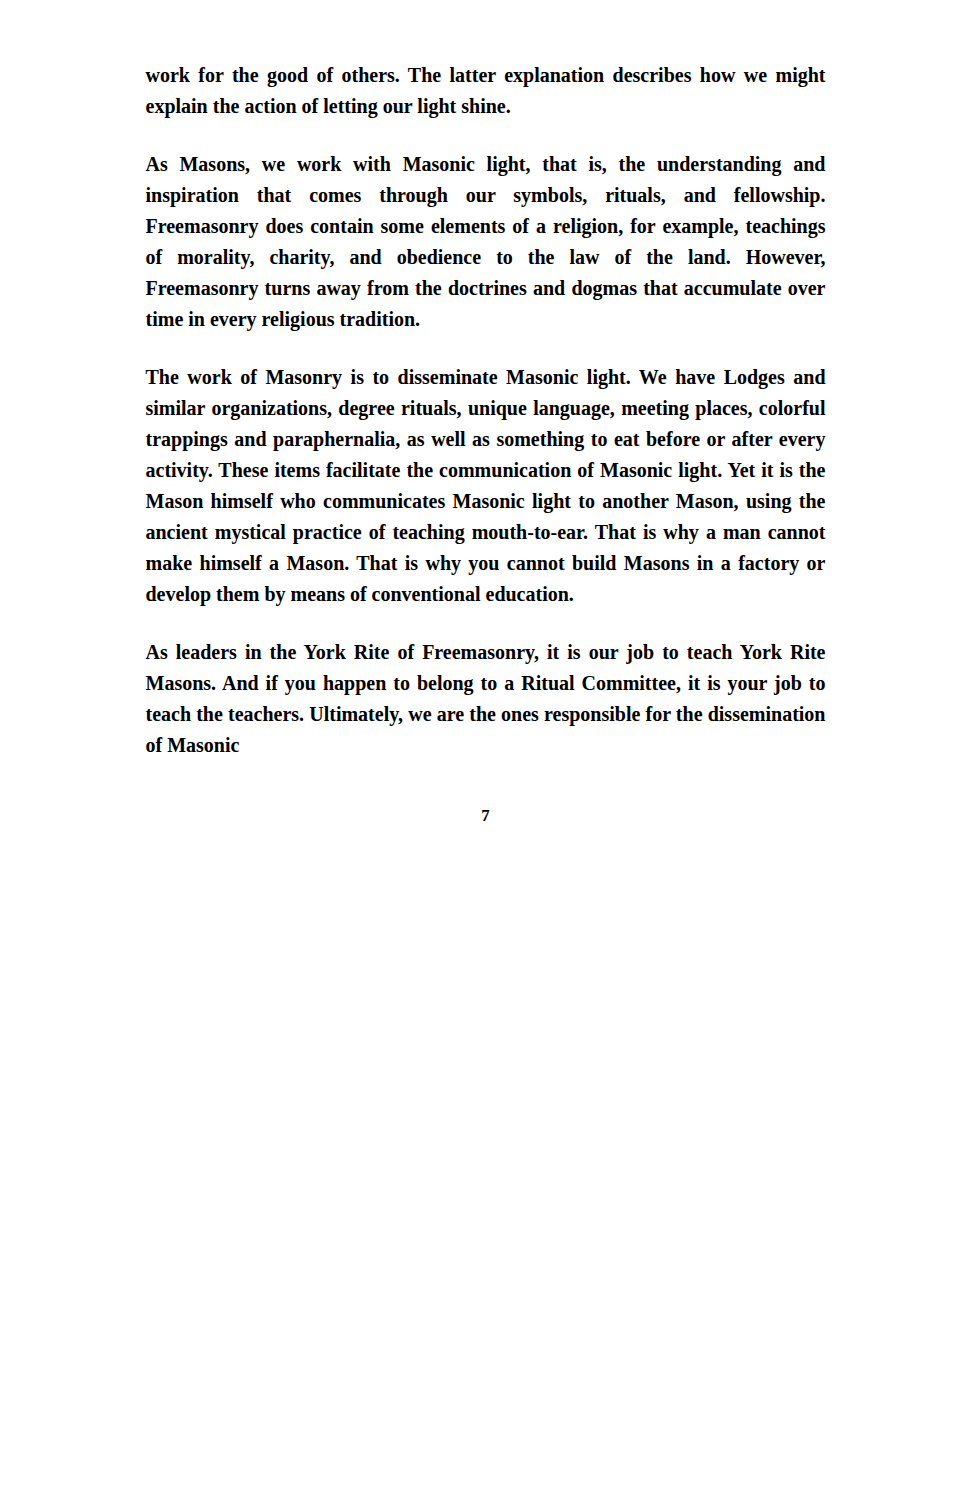work for the good of others. The latter explanation describes how we might explain the action of letting our light shine.
As Masons, we work with Masonic light, that is, the understanding and inspiration that comes through our symbols, rituals, and fellowship. Freemasonry does contain some elements of a religion, for example, teachings of morality, charity, and obedience to the law of the land. However, Freemasonry turns away from the doctrines and dogmas that accumulate over time in every religious tradition.
The work of Masonry is to disseminate Masonic light. We have Lodges and similar organizations, degree rituals, unique language, meeting places, colorful trappings and paraphernalia, as well as something to eat before or after every activity. These items facilitate the communication of Masonic light. Yet it is the Mason himself who communicates Masonic light to another Mason, using the ancient mystical practice of teaching mouth-to-ear. That is why a man cannot make himself a Mason. That is why you cannot build Masons in a factory or develop them by means of conventional education.
As leaders in the York Rite of Freemasonry, it is our job to teach York Rite Masons. And if you happen to belong to a Ritual Committee, it is your job to teach the teachers. Ultimately, we are the ones responsible for the dissemination of Masonic
7